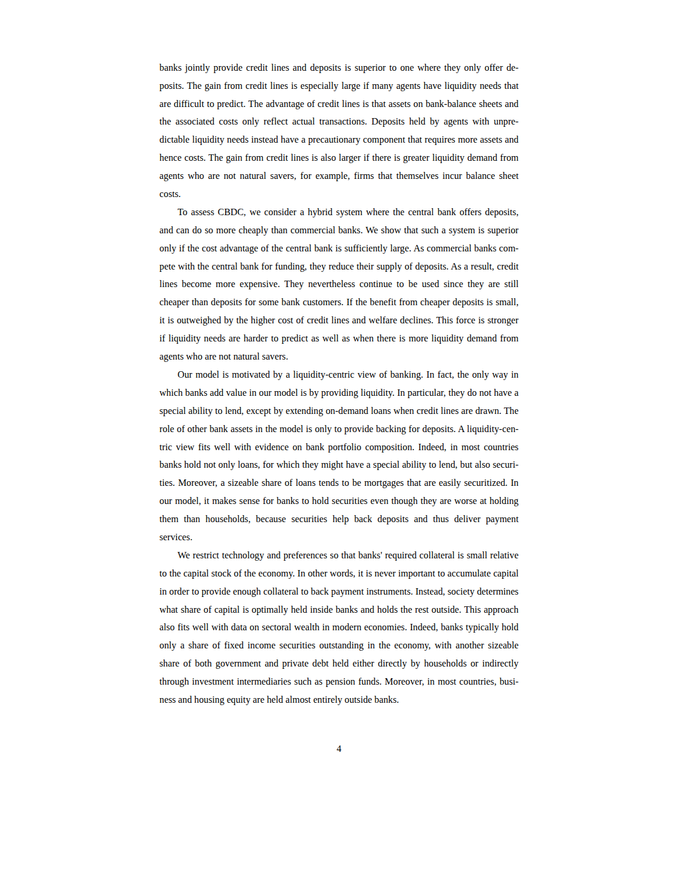banks jointly provide credit lines and deposits is superior to one where they only offer deposits. The gain from credit lines is especially large if many agents have liquidity needs that are difficult to predict. The advantage of credit lines is that assets on bank-balance sheets and the associated costs only reflect actual transactions. Deposits held by agents with unpredictable liquidity needs instead have a precautionary component that requires more assets and hence costs. The gain from credit lines is also larger if there is greater liquidity demand from agents who are not natural savers, for example, firms that themselves incur balance sheet costs.
To assess CBDC, we consider a hybrid system where the central bank offers deposits, and can do so more cheaply than commercial banks. We show that such a system is superior only if the cost advantage of the central bank is sufficiently large. As commercial banks compete with the central bank for funding, they reduce their supply of deposits. As a result, credit lines become more expensive. They nevertheless continue to be used since they are still cheaper than deposits for some bank customers. If the benefit from cheaper deposits is small, it is outweighed by the higher cost of credit lines and welfare declines. This force is stronger if liquidity needs are harder to predict as well as when there is more liquidity demand from agents who are not natural savers.
Our model is motivated by a liquidity-centric view of banking. In fact, the only way in which banks add value in our model is by providing liquidity. In particular, they do not have a special ability to lend, except by extending on-demand loans when credit lines are drawn. The role of other bank assets in the model is only to provide backing for deposits. A liquidity-centric view fits well with evidence on bank portfolio composition. Indeed, in most countries banks hold not only loans, for which they might have a special ability to lend, but also securities. Moreover, a sizeable share of loans tends to be mortgages that are easily securitized. In our model, it makes sense for banks to hold securities even though they are worse at holding them than households, because securities help back deposits and thus deliver payment services.
We restrict technology and preferences so that banks' required collateral is small relative to the capital stock of the economy. In other words, it is never important to accumulate capital in order to provide enough collateral to back payment instruments. Instead, society determines what share of capital is optimally held inside banks and holds the rest outside. This approach also fits well with data on sectoral wealth in modern economies. Indeed, banks typically hold only a share of fixed income securities outstanding in the economy, with another sizeable share of both government and private debt held either directly by households or indirectly through investment intermediaries such as pension funds. Moreover, in most countries, business and housing equity are held almost entirely outside banks.
4